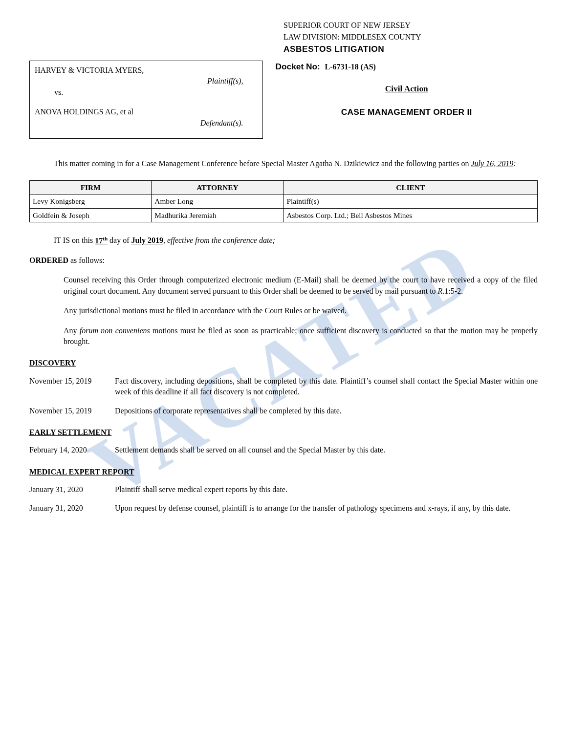VACATED
SUPERIOR COURT OF NEW JERSEY
LAW DIVISION: MIDDLESEX COUNTY
ASBESTOS LITIGATION
HARVEY & VICTORIA MYERS,
Plaintiff(s),
vs.
ANOVA HOLDINGS AG, et al
Defendant(s).
Docket No: L-6731-18 (AS)
Civil Action
CASE MANAGEMENT ORDER II
This matter coming in for a Case Management Conference before Special Master Agatha N. Dzikiewicz and the following parties on July 16, 2019:
| FIRM | ATTORNEY | CLIENT |
| --- | --- | --- |
| Levy Konigsberg | Amber Long | Plaintiff(s) |
| Goldfein & Joseph | Madhurika Jeremiah | Asbestos Corp. Ltd.; Bell Asbestos Mines |
IT IS on this 17th day of July 2019, effective from the conference date;
ORDERED as follows:
Counsel receiving this Order through computerized electronic medium (E-Mail) shall be deemed by the court to have received a copy of the filed original court document. Any document served pursuant to this Order shall be deemed to be served by mail pursuant to R.1:5-2.
Any jurisdictional motions must be filed in accordance with the Court Rules or be waived.
Any forum non conveniens motions must be filed as soon as practicable; once sufficient discovery is conducted so that the motion may be properly brought.
DISCOVERY
November 15, 2019
Fact discovery, including depositions, shall be completed by this date. Plaintiff’s counsel shall contact the Special Master within one week of this deadline if all fact discovery is not completed.
November 15, 2019
Depositions of corporate representatives shall be completed by this date.
EARLY SETTLEMENT
February 14, 2020
Settlement demands shall be served on all counsel and the Special Master by this date.
MEDICAL EXPERT REPORT
January 31, 2020
Plaintiff shall serve medical expert reports by this date.
January 31, 2020
Upon request by defense counsel, plaintiff is to arrange for the transfer of pathology specimens and x-rays, if any, by this date.